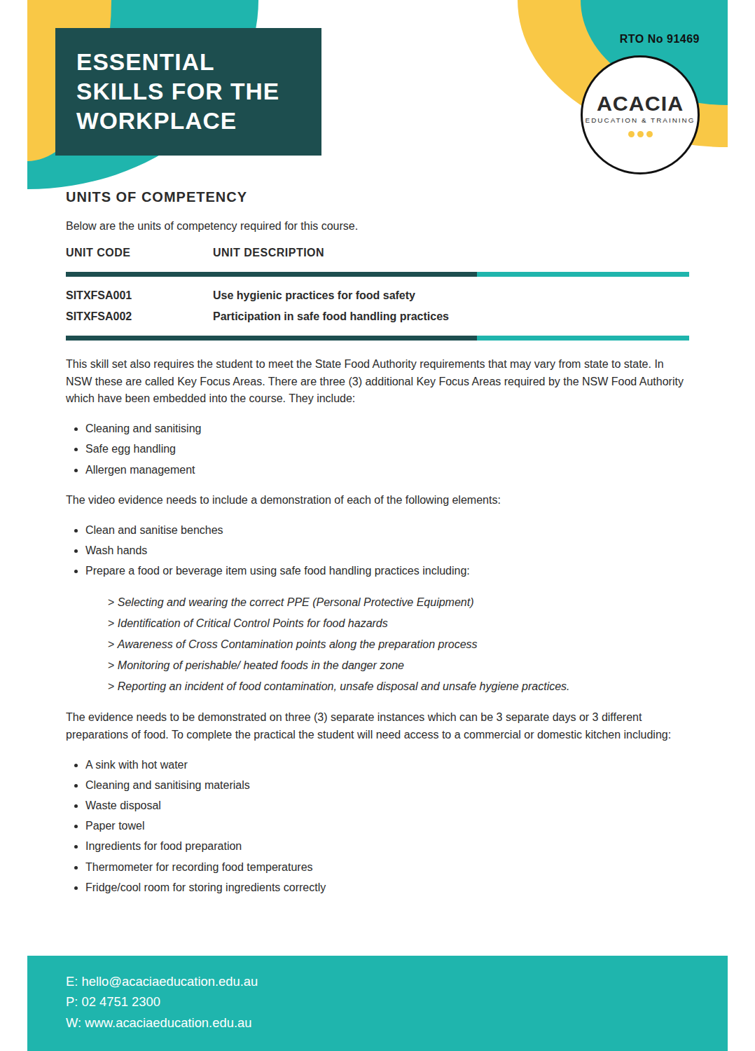Essential
Skills for the
Workplace
RTO No 91469
ACACIA Education & Training
Units of Competency
Below are the units of competency required for this course.
| Unit Code | Unit Description |
| --- | --- |
| SITXFSA001 | Use hygienic practices for food safety |
| SITXFSA002 | Participation in safe food handling practices |
This skill set also requires the student to meet the State Food Authority requirements that may vary from state to state. In NSW these are called Key Focus Areas. There are three (3) additional Key Focus Areas required by the NSW Food Authority which have been embedded into the course. They include:
Cleaning and sanitising
Safe egg handling
Allergen management
The video evidence needs to include a demonstration of each of the following elements:
Clean and sanitise benches
Wash hands
Prepare a food or beverage item using safe food handling practices including:
Selecting and wearing the correct PPE (Personal Protective Equipment)
Identification of Critical Control Points for food hazards
Awareness of Cross Contamination points along the preparation process
Monitoring of perishable/ heated foods in the danger zone
Reporting an incident of food contamination, unsafe disposal and unsafe hygiene practices.
The evidence needs to be demonstrated on three (3) separate instances which can be 3 separate days or 3 different preparations of food. To complete the practical the student will need access to a commercial or domestic kitchen including:
A sink with hot water
Cleaning and sanitising materials
Waste disposal
Paper towel
Ingredients for food preparation
Thermometer for recording food temperatures
Fridge/cool room for storing ingredients correctly
E: hello@acaciaeducation.edu.au
P: 02 4751 2300
W: www.acaciaeducation.edu.au